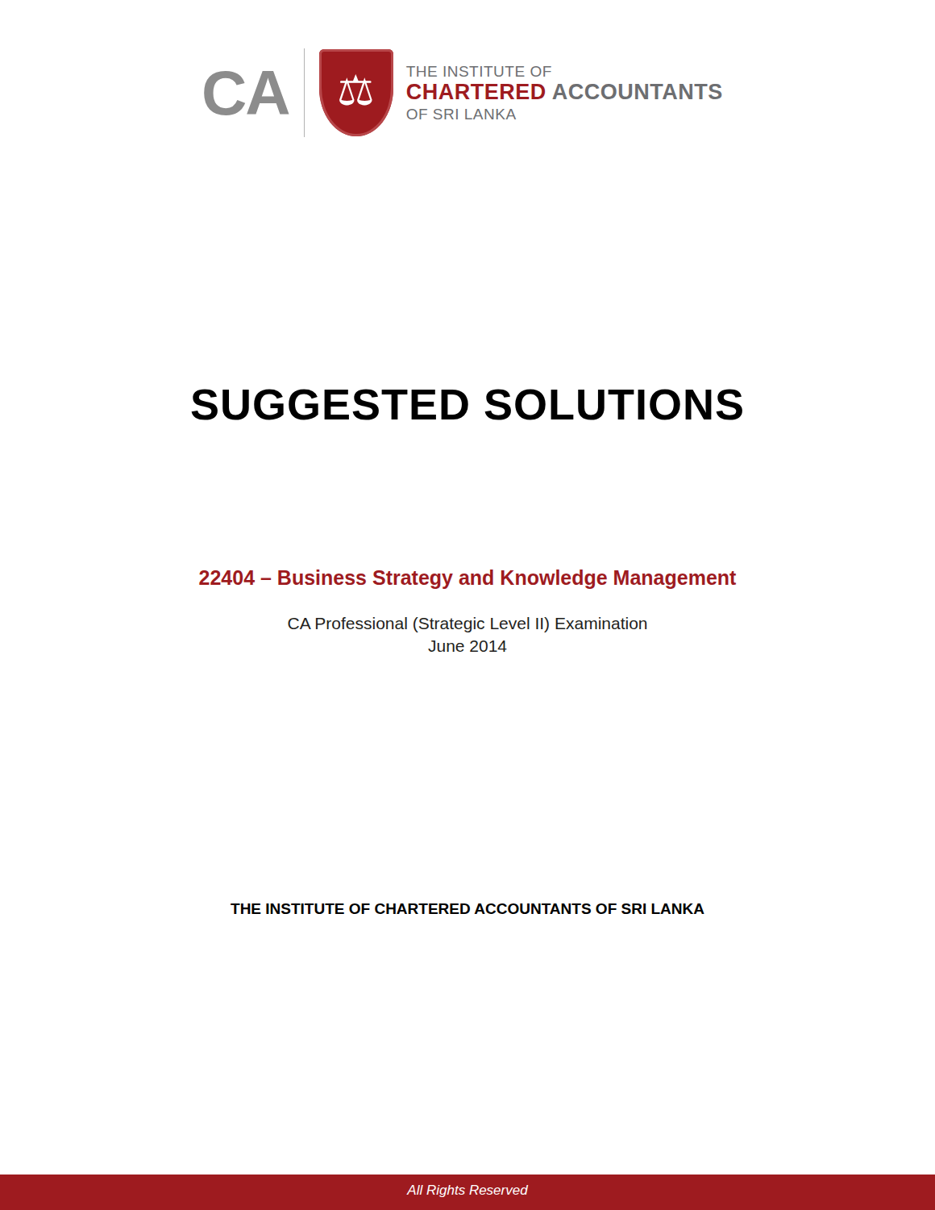CA
THE INSTITUTE OF
CHARTERED ACCOUNTANTS
OF SRI LANKA
SUGGESTED SOLUTIONS
22404 – Business Strategy and Knowledge Management
CA Professional (Strategic Level II) Examination
June 2014
THE INSTITUTE OF CHARTERED ACCOUNTANTS OF SRI LANKA
All Rights Reserved